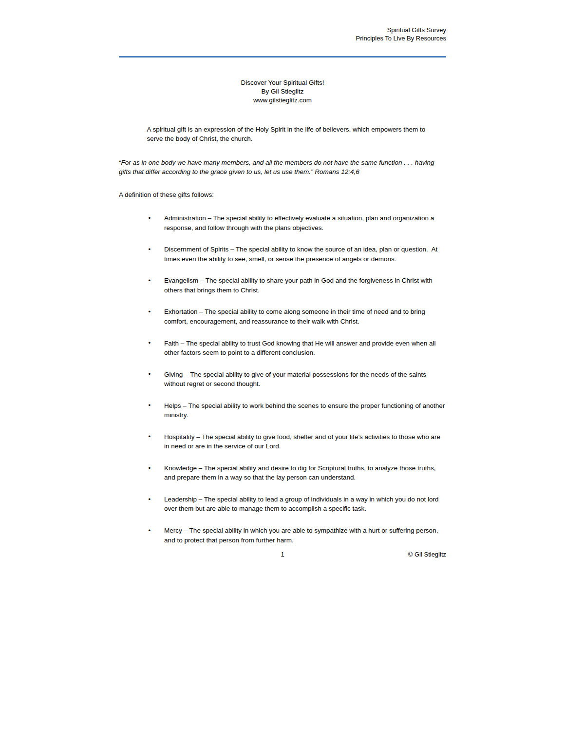Spiritual Gifts Survey
Principles To Live By Resources
Discover Your Spiritual Gifts!
By Gil Stieglitz
www.gilstieglitz.com
A spiritual gift is an expression of the Holy Spirit in the life of believers, which empowers them to serve the body of Christ, the church.
“For as in one body we have many members, and all the members do not have the same function . . . having gifts that differ according to the grace given to us, let us use them.” Romans 12:4,6
A definition of these gifts follows:
Administration – The special ability to effectively evaluate a situation, plan and organization a response, and follow through with the plans objectives.
Discernment of Spirits – The special ability to know the source of an idea, plan or question. At times even the ability to see, smell, or sense the presence of angels or demons.
Evangelism – The special ability to share your path in God and the forgiveness in Christ with others that brings them to Christ.
Exhortation – The special ability to come along someone in their time of need and to bring comfort, encouragement, and reassurance to their walk with Christ.
Faith – The special ability to trust God knowing that He will answer and provide even when all other factors seem to point to a different conclusion.
Giving – The special ability to give of your material possessions for the needs of the saints without regret or second thought.
Helps – The special ability to work behind the scenes to ensure the proper functioning of another ministry.
Hospitality – The special ability to give food, shelter and of your life’s activities to those who are in need or are in the service of our Lord.
Knowledge – The special ability and desire to dig for Scriptural truths, to analyze those truths, and prepare them in a way so that the lay person can understand.
Leadership – The special ability to lead a group of individuals in a way in which you do not lord over them but are able to manage them to accomplish a specific task.
Mercy – The special ability in which you are able to sympathize with a hurt or suffering person, and to protect that person from further harm.
1
© Gil Stieglitz